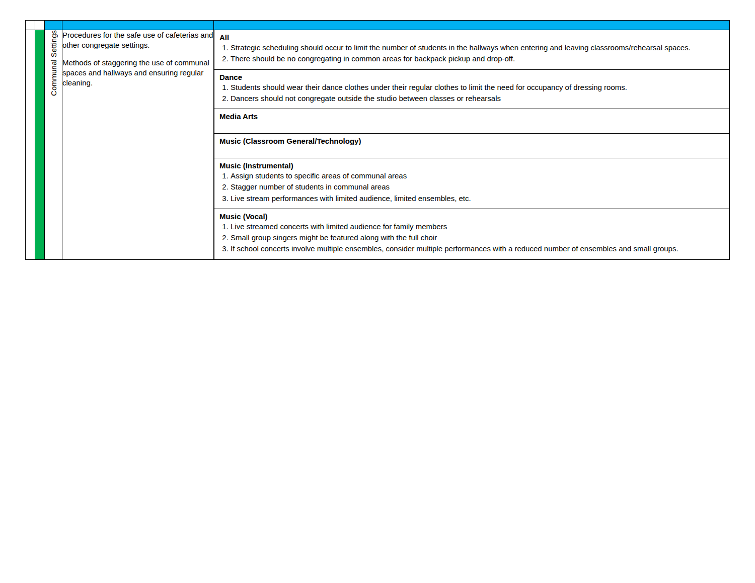| | | Communal Settings | Procedures for the safe use of cafeterias and other congregate settings. Methods of staggering the use of communal spaces and hallways and ensuring regular cleaning. | / All Strategic scheduling should occur to limit the number of students in the hallways when entering and leaving classrooms/rehearsal spaces. There should be no congregating in common areas for backpack pickup and drop-off. / / Dance Students should wear their dance clothes under their regular clothes to limit the need for occupancy of dressing rooms. Dancers should not congregate outside the studio between classes or rehearsals / / Media Arts / / Music (Classroom General/Technology) / / Music (Instrumental) Assign students to specific areas of communal areas Stagger number of students in communal areas Live stream performances with limited audience, limited ensembles, etc. / / Music (Vocal) Live streamed concerts with limited audience for family members Small group singers might be featured along with the full choir If school concerts involve multiple ensembles, consider multiple performances with a reduced number of ensembles and small groups. / |